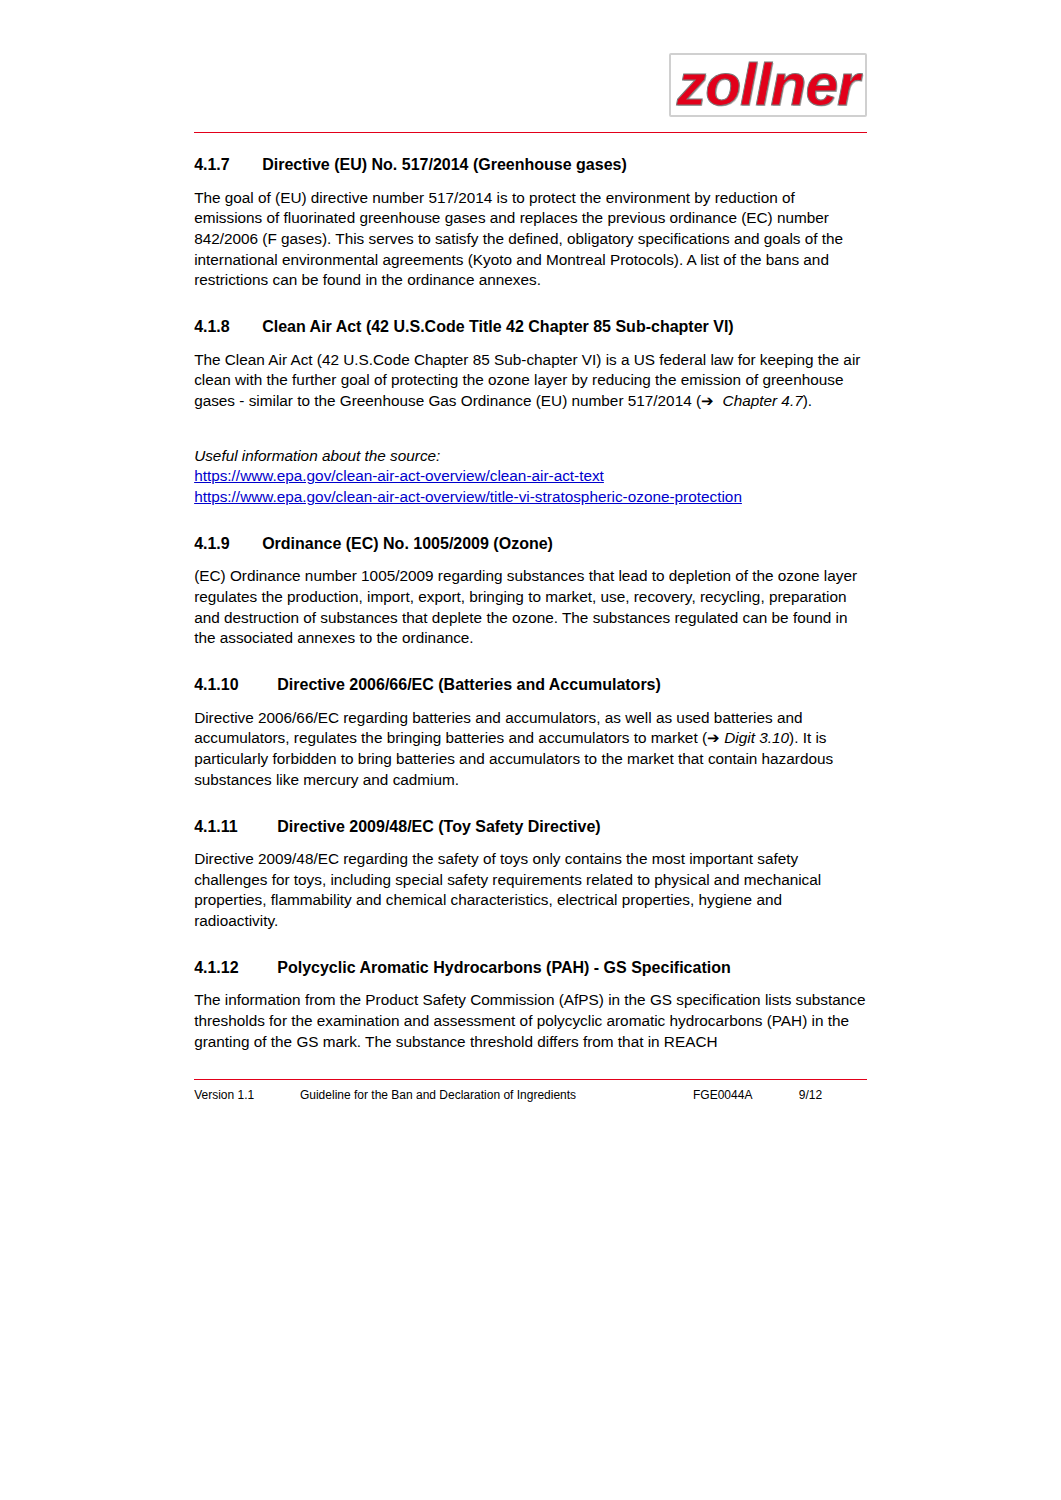zollner
4.1.7 Directive (EU) No. 517/2014 (Greenhouse gases)
The goal of (EU) directive number 517/2014 is to protect the environment by reduction of emissions of fluorinated greenhouse gases and replaces the previous ordinance (EC) number 842/2006 (F gases). This serves to satisfy the defined, obligatory specifications and goals of the international environmental agreements (Kyoto and Montreal Protocols). A list of the bans and restrictions can be found in the ordinance annexes.
4.1.8 Clean Air Act (42 U.S.Code Title 42 Chapter 85 Sub-chapter VI)
The Clean Air Act (42 U.S.Code Chapter 85 Sub-chapter VI) is a US federal law for keeping the air clean with the further goal of protecting the ozone layer by reducing the emission of greenhouse gases - similar to the Greenhouse Gas Ordinance (EU) number 517/2014 (➔ Chapter 4.7).
Useful information about the source:
https://www.epa.gov/clean-air-act-overview/clean-air-act-text https://www.epa.gov/clean-air-act-overview/title-vi-stratospheric-ozone-protection
4.1.9 Ordinance (EC) No. 1005/2009 (Ozone)
(EC) Ordinance number 1005/2009 regarding substances that lead to depletion of the ozone layer regulates the production, import, export, bringing to market, use, recovery, recycling, preparation and destruction of substances that deplete the ozone. The substances regulated can be found in the associated annexes to the ordinance.
4.1.10 Directive 2006/66/EC (Batteries and Accumulators)
Directive 2006/66/EC regarding batteries and accumulators, as well as used batteries and accumulators, regulates the bringing batteries and accumulators to market (➔ Digit 3.10). It is particularly forbidden to bring batteries and accumulators to the market that contain hazardous substances like mercury and cadmium.
4.1.11 Directive 2009/48/EC (Toy Safety Directive)
Directive 2009/48/EC regarding the safety of toys only contains the most important safety challenges for toys, including special safety requirements related to physical and mechanical properties, flammability and chemical characteristics, electrical properties, hygiene and radioactivity.
4.1.12 Polycyclic Aromatic Hydrocarbons (PAH) - GS Specification
The information from the Product Safety Commission (AfPS) in the GS specification lists substance thresholds for the examination and assessment of polycyclic aromatic hydrocarbons (PAH) in the granting of the GS mark. The substance threshold differs from that in REACH
Version 1.1
Guideline for the Ban and Declaration of Ingredients
FGE0044A
9/12